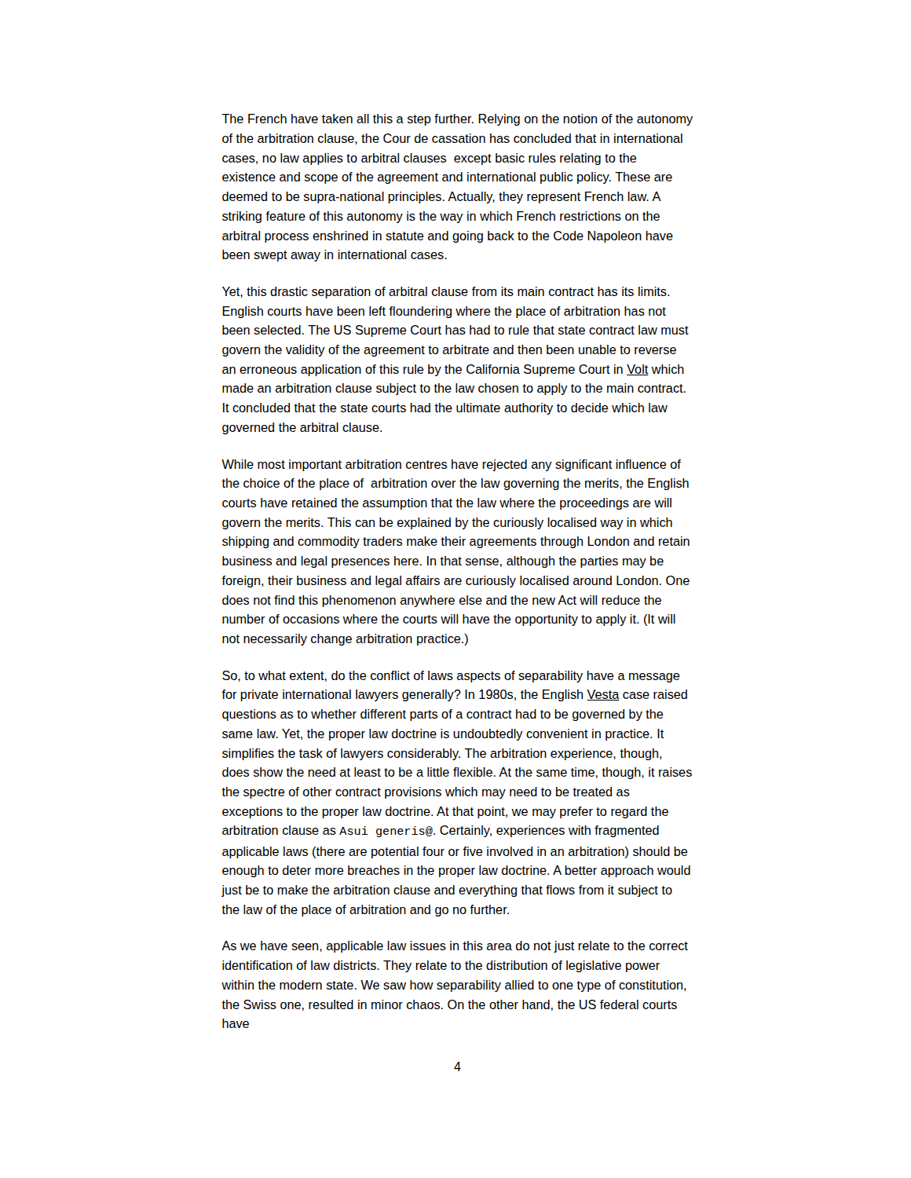The French have taken all this a step further. Relying on the notion of the autonomy of the arbitration clause, the Cour de cassation has concluded that in international cases, no law applies to arbitral clauses except basic rules relating to the existence and scope of the agreement and international public policy. These are deemed to be supra-national principles. Actually, they represent French law. A striking feature of this autonomy is the way in which French restrictions on the arbitral process enshrined in statute and going back to the Code Napoleon have been swept away in international cases.
Yet, this drastic separation of arbitral clause from its main contract has its limits. English courts have been left floundering where the place of arbitration has not been selected. The US Supreme Court has had to rule that state contract law must govern the validity of the agreement to arbitrate and then been unable to reverse an erroneous application of this rule by the California Supreme Court in Volt which made an arbitration clause subject to the law chosen to apply to the main contract. It concluded that the state courts had the ultimate authority to decide which law governed the arbitral clause.
While most important arbitration centres have rejected any significant influence of the choice of the place of arbitration over the law governing the merits, the English courts have retained the assumption that the law where the proceedings are will govern the merits. This can be explained by the curiously localised way in which shipping and commodity traders make their agreements through London and retain business and legal presences here. In that sense, although the parties may be foreign, their business and legal affairs are curiously localised around London. One does not find this phenomenon anywhere else and the new Act will reduce the number of occasions where the courts will have the opportunity to apply it. (It will not necessarily change arbitration practice.)
So, to what extent, do the conflict of laws aspects of separability have a message for private international lawyers generally? In 1980s, the English Vesta case raised questions as to whether different parts of a contract had to be governed by the same law. Yet, the proper law doctrine is undoubtedly convenient in practice. It simplifies the task of lawyers considerably. The arbitration experience, though, does show the need at least to be a little flexible. At the same time, though, it raises the spectre of other contract provisions which may need to be treated as exceptions to the proper law doctrine. At that point, we may prefer to regard the arbitration clause as Asui generis@. Certainly, experiences with fragmented applicable laws (there are potential four or five involved in an arbitration) should be enough to deter more breaches in the proper law doctrine. A better approach would just be to make the arbitration clause and everything that flows from it subject to the law of the place of arbitration and go no further.
As we have seen, applicable law issues in this area do not just relate to the correct identification of law districts. They relate to the distribution of legislative power within the modern state. We saw how separability allied to one type of constitution, the Swiss one, resulted in minor chaos. On the other hand, the US federal courts have
4